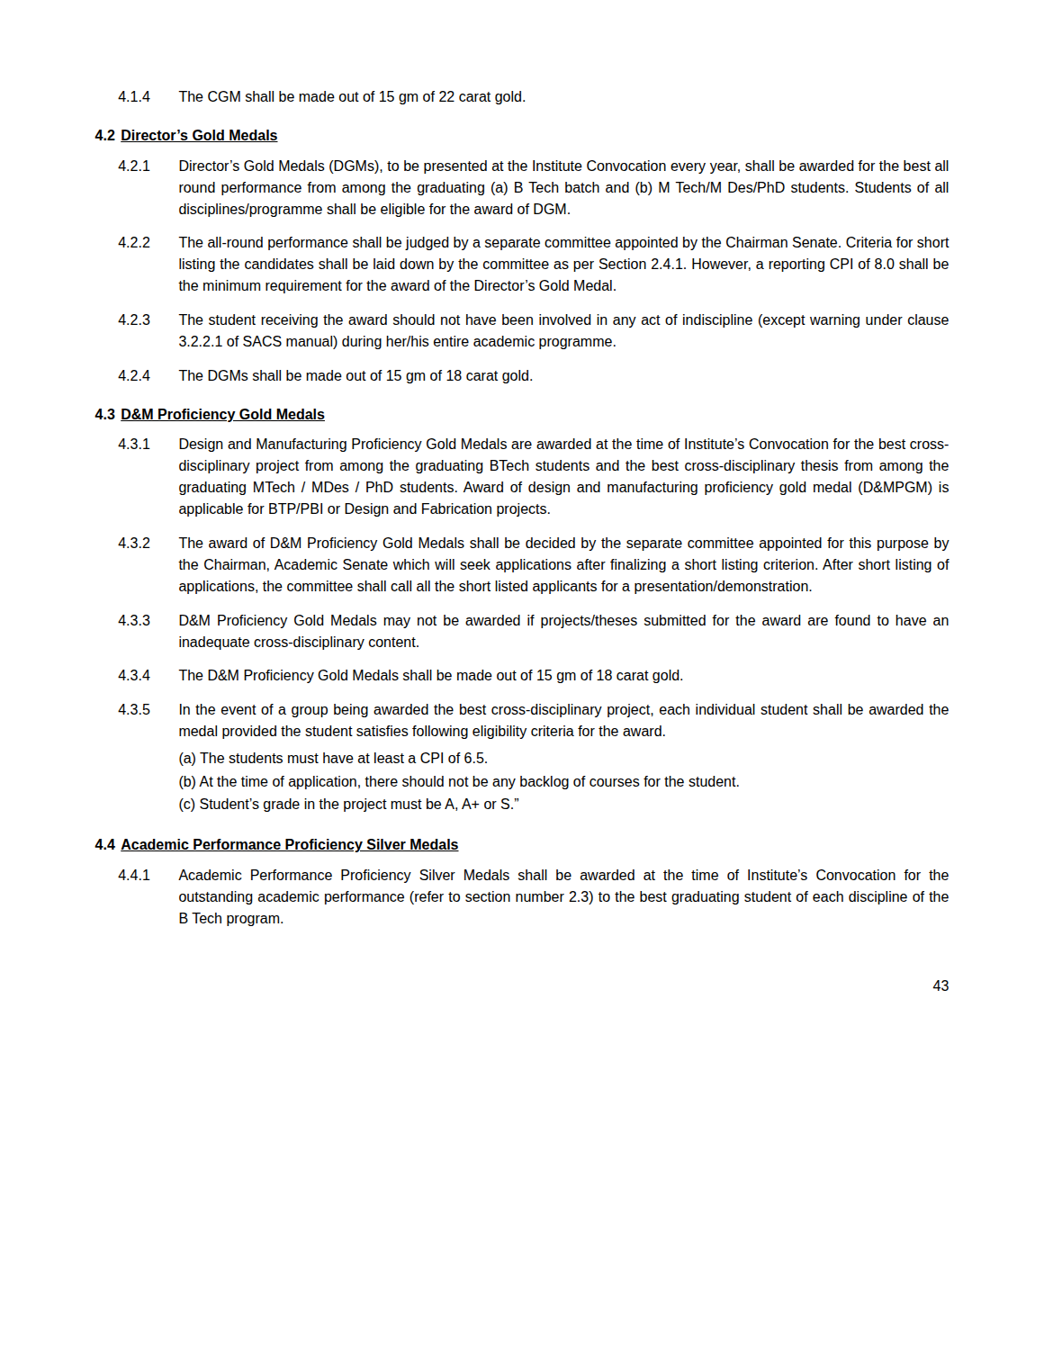4.1.4
The CGM shall be made out of 15 gm of 22 carat gold.
4.2 Director’s Gold Medals
4.2.1
Director’s Gold Medals (DGMs), to be presented at the Institute Convocation every year, shall be awarded for the best all round performance from among the graduating (a) B Tech batch and (b) M Tech/M Des/PhD students. Students of all disciplines/programme shall be eligible for the award of DGM.
4.2.2
The all-round performance shall be judged by a separate committee appointed by the Chairman Senate. Criteria for short listing the candidates shall be laid down by the committee as per Section 2.4.1. However, a reporting CPI of 8.0 shall be the minimum requirement for the award of the Director’s Gold Medal.
4.2.3
The student receiving the award should not have been involved in any act of indiscipline (except warning under clause 3.2.2.1 of SACS manual) during her/his entire academic programme.
4.2.4
The DGMs shall be made out of 15 gm of 18 carat gold.
4.3 D&M Proficiency Gold Medals
4.3.1
Design and Manufacturing Proficiency Gold Medals are awarded at the time of Institute’s Convocation for the best cross-disciplinary project from among the graduating BTech students and the best cross-disciplinary thesis from among the graduating MTech / MDes / PhD students. Award of design and manufacturing proficiency gold medal (D&MPGM) is applicable for BTP/PBI or Design and Fabrication projects.
4.3.2
The award of D&M Proficiency Gold Medals shall be decided by the separate committee appointed for this purpose by the Chairman, Academic Senate which will seek applications after finalizing a short listing criterion. After short listing of applications, the committee shall call all the short listed applicants for a presentation/demonstration.
4.3.3
D&M Proficiency Gold Medals may not be awarded if projects/theses submitted for the award are found to have an inadequate cross-disciplinary content.
4.3.4
The D&M Proficiency Gold Medals shall be made out of 15 gm of 18 carat gold.
4.3.5
In the event of a group being awarded the best cross-disciplinary project, each individual student shall be awarded the medal provided the student satisfies following eligibility criteria for the award.
(a) The students must have at least a CPI of 6.5.
(b) At the time of application, there should not be any backlog of courses for the student.
(c) Student’s grade in the project must be A, A+ or S.”
4.4 Academic Performance Proficiency Silver Medals
4.4.1
Academic Performance Proficiency Silver Medals shall be awarded at the time of Institute’s Convocation for the outstanding academic performance (refer to section number 2.3) to the best graduating student of each discipline of the B Tech program.
43